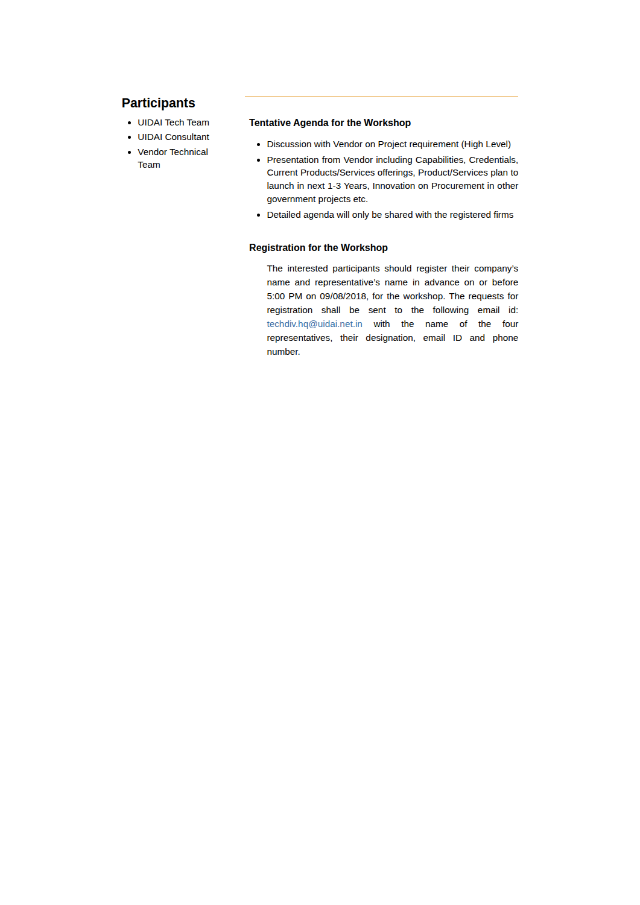Participants
UIDAI Tech Team
UIDAI Consultant
Vendor Technical Team
Tentative Agenda for the Workshop
Discussion with Vendor on Project requirement (High Level)
Presentation from Vendor including Capabilities, Credentials, Current Products/Services offerings, Product/Services plan to launch in next 1-3 Years, Innovation on Procurement in other government projects etc.
Detailed agenda will only be shared with the registered firms
Registration for the Workshop
The interested participants should register their company’s name and representative’s name in advance on or before 5:00 PM on 09/08/2018, for the workshop. The requests for registration shall be sent to the following email id: techdiv.hq@uidai.net.in with the name of the four representatives, their designation, email ID and phone number.